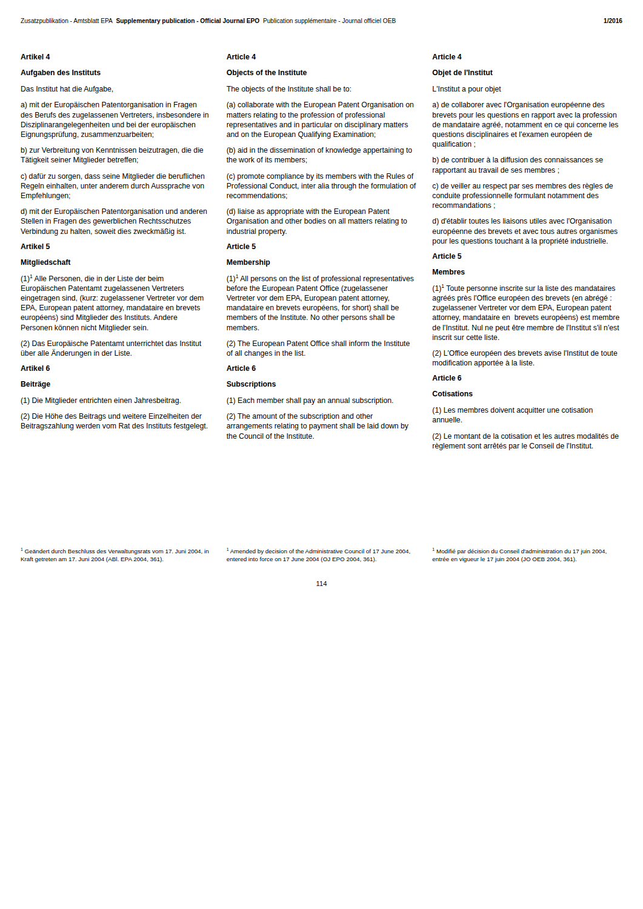1/2016 Zusatzpublikation - Amtsblatt EPA Supplementary publication - Official Journal EPO Publication supplémentaire - Journal officiel OEB
Artikel 4
Aufgaben des Instituts
Das Institut hat die Aufgabe,
a) mit der Europäischen Patentorganisation in Fragen des Berufs des zugelassenen Vertreters, insbesondere in Disziplinarangelegenheiten und bei der europäischen Eignungsprüfung, zusammenzuarbeiten;
b) zur Verbreitung von Kenntnissen beizutragen, die die Tätigkeit seiner Mitglieder betreffen;
c) dafür zu sorgen, dass seine Mitglieder die beruflichen Regeln einhalten, unter anderem durch Aussprache von Empfehlungen;
d) mit der Europäischen Patentorganisation und anderen Stellen in Fragen des gewerblichen Rechtsschutzes Verbindung zu halten, soweit dies zweckmäßig ist.
Artikel 5
Mitgliedschaft
(1)1 Alle Personen, die in der Liste der beim Europäischen Patentamt zugelassenen Vertreters eingetragen sind, (kurz: zugelassener Vertreter vor dem EPA, European patent attorney, mandataire en brevets européens) sind Mitglieder des Instituts. Andere Personen können nicht Mitglieder sein.
(2) Das Europäische Patentamt unterrichtet das Institut über alle Änderungen in der Liste.
Artikel 6
Beiträge
(1) Die Mitglieder entrichten einen Jahresbeitrag.
(2) Die Höhe des Beitrags und weitere Einzelheiten der Beitragszahlung werden vom Rat des Instituts festgelegt.
Article 4
Objects of the Institute
The objects of the Institute shall be to:
(a) collaborate with the European Patent Organisation on matters relating to the profession of professional representatives and in particular on disciplinary matters and on the European Qualifying Examination;
(b) aid in the dissemination of knowledge appertaining to the work of its members;
(c) promote compliance by its members with the Rules of Professional Conduct, inter alia through the formulation of recommendations;
(d) liaise as appropriate with the European Patent Organisation and other bodies on all matters relating to industrial property.
Article 5
Membership
(1)1 All persons on the list of professional representatives before the European Patent Office (zugelassener Vertreter vor dem EPA, European patent attorney, mandataire en brevets européens, for short) shall be members of the Institute. No other persons shall be members.
(2) The European Patent Office shall inform the Institute of all changes in the list.
Article 6
Subscriptions
(1) Each member shall pay an annual subscription.
(2) The amount of the subscription and other arrangements relating to payment shall be laid down by the Council of the Institute.
Article 4
Objet de l'Institut
L'Institut a pour objet
a) de collaborer avec l'Organisation européenne des brevets pour les questions en rapport avec la profession de mandataire agréé, notamment en ce qui concerne les questions disciplinaires et l'examen européen de qualification ;
b) de contribuer à la diffusion des connaissances se rapportant au travail de ses membres ;
c) de veiller au respect par ses membres des règles de conduite professionnelle formulant notamment des recommandations ;
d) d'établir toutes les liaisons utiles avec l'Organisation européenne des brevets et avec tous autres organismes pour les questions touchant à la propriété industrielle.
Article 5
Membres
(1)1 Toute personne inscrite sur la liste des mandataires agréés près l'Office européen des brevets (en abrégé : zugelassener Vertreter vor dem EPA, European patent attorney, mandataire en brevets européens) est membre de l'Institut. Nul ne peut être membre de l'Institut s'il n'est inscrit sur cette liste.
(2) L'Office européen des brevets avise l'Institut de toute modification apportée à la liste.
Article 6
Cotisations
(1) Les membres doivent acquitter une cotisation annuelle.
(2) Le montant de la cotisation et les autres modalités de règlement sont arrêtés par le Conseil de l'Institut.
1 Geändert durch Beschluss des Verwaltungsrats vom 17. Juni 2004, in Kraft getreten am 17. Juni 2004 (ABl. EPA 2004, 361).
1 Amended by decision of the Administrative Council of 17 June 2004, entered into force on 17 June 2004 (OJ EPO 2004, 361).
1 Modifié par décision du Conseil d'administration du 17 juin 2004, entrée en vigueur le 17 juin 2004 (JO OEB 2004, 361).
114